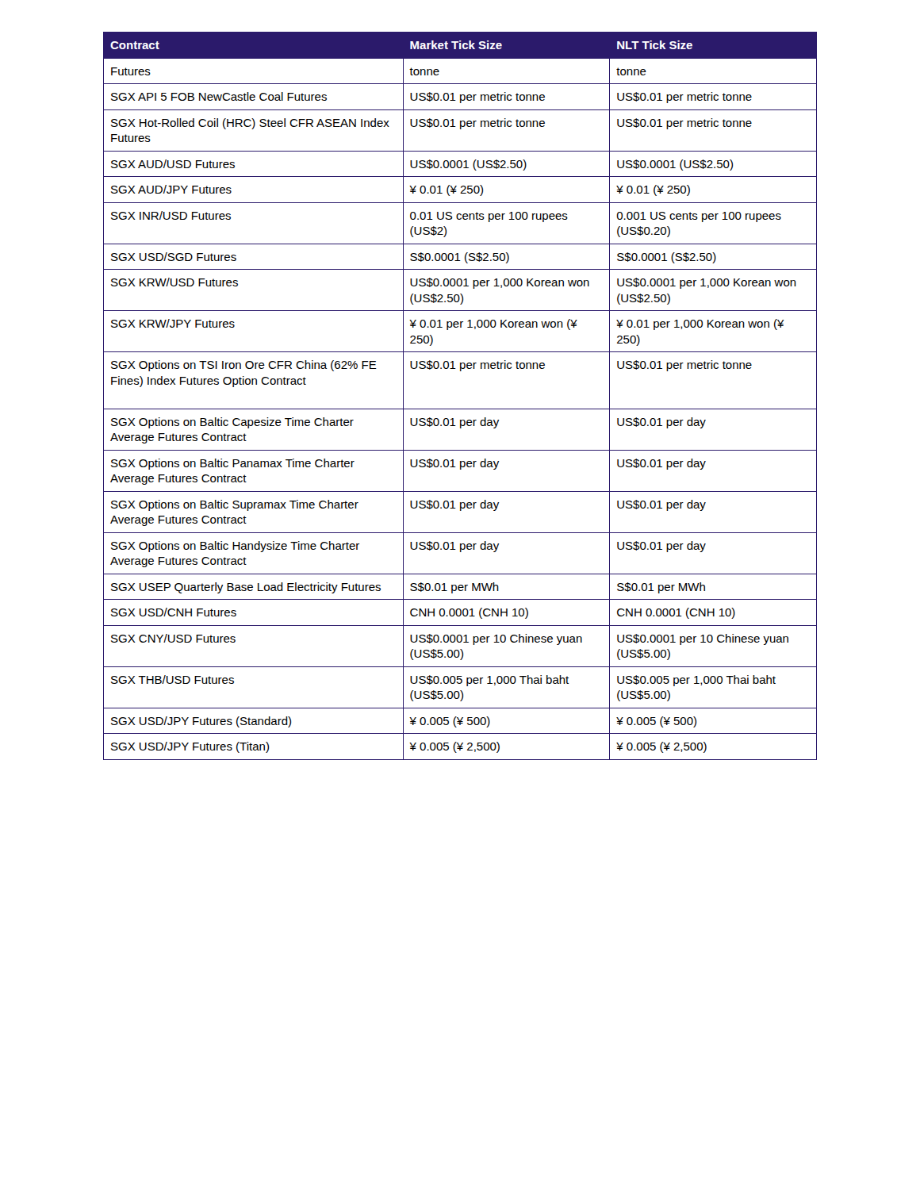| Contract | Market Tick Size | NLT Tick Size |
| --- | --- | --- |
| Futures | tonne | tonne |
| SGX API 5 FOB NewCastle Coal Futures | US$0.01 per metric tonne | US$0.01 per metric tonne |
| SGX Hot-Rolled Coil (HRC) Steel CFR ASEAN Index Futures | US$0.01 per metric tonne | US$0.01 per metric tonne |
| SGX AUD/USD Futures | US$0.0001 (US$2.50) | US$0.0001 (US$2.50) |
| SGX AUD/JPY Futures | ¥ 0.01 (¥ 250) | ¥ 0.01 (¥ 250) |
| SGX INR/USD Futures | 0.01 US cents per 100 rupees (US$2) | 0.001 US cents per 100 rupees (US$0.20) |
| SGX USD/SGD Futures | S$0.0001 (S$2.50) | S$0.0001 (S$2.50) |
| SGX KRW/USD Futures | US$0.0001 per 1,000 Korean won (US$2.50) | US$0.0001 per 1,000 Korean won (US$2.50) |
| SGX KRW/JPY Futures | ¥ 0.01 per 1,000 Korean won (¥ 250) | ¥ 0.01 per 1,000 Korean won (¥ 250) |
| SGX Options on TSI Iron Ore CFR China (62% FE Fines) Index Futures Option Contract | US$0.01 per metric tonne | US$0.01 per metric tonne |
| SGX Options on Baltic Capesize Time Charter Average Futures Contract | US$0.01 per day | US$0.01 per day |
| SGX Options on Baltic Panamax Time Charter Average Futures Contract | US$0.01 per day | US$0.01 per day |
| SGX Options on Baltic Supramax Time Charter Average Futures Contract | US$0.01 per day | US$0.01 per day |
| SGX Options on Baltic Handysize Time Charter Average Futures Contract | US$0.01 per day | US$0.01 per day |
| SGX USEP Quarterly Base Load Electricity Futures | S$0.01 per MWh | S$0.01 per MWh |
| SGX USD/CNH Futures | CNH 0.0001 (CNH 10) | CNH 0.0001 (CNH 10) |
| SGX CNY/USD Futures | US$0.0001 per 10 Chinese yuan (US$5.00) | US$0.0001 per 10 Chinese yuan (US$5.00) |
| SGX THB/USD Futures | US$0.005 per 1,000 Thai baht (US$5.00) | US$0.005 per 1,000 Thai baht (US$5.00) |
| SGX USD/JPY Futures (Standard) | ¥ 0.005 (¥ 500) | ¥ 0.005 (¥ 500) |
| SGX USD/JPY Futures (Titan) | ¥ 0.005 (¥ 2,500) | ¥ 0.005 (¥ 2,500) |